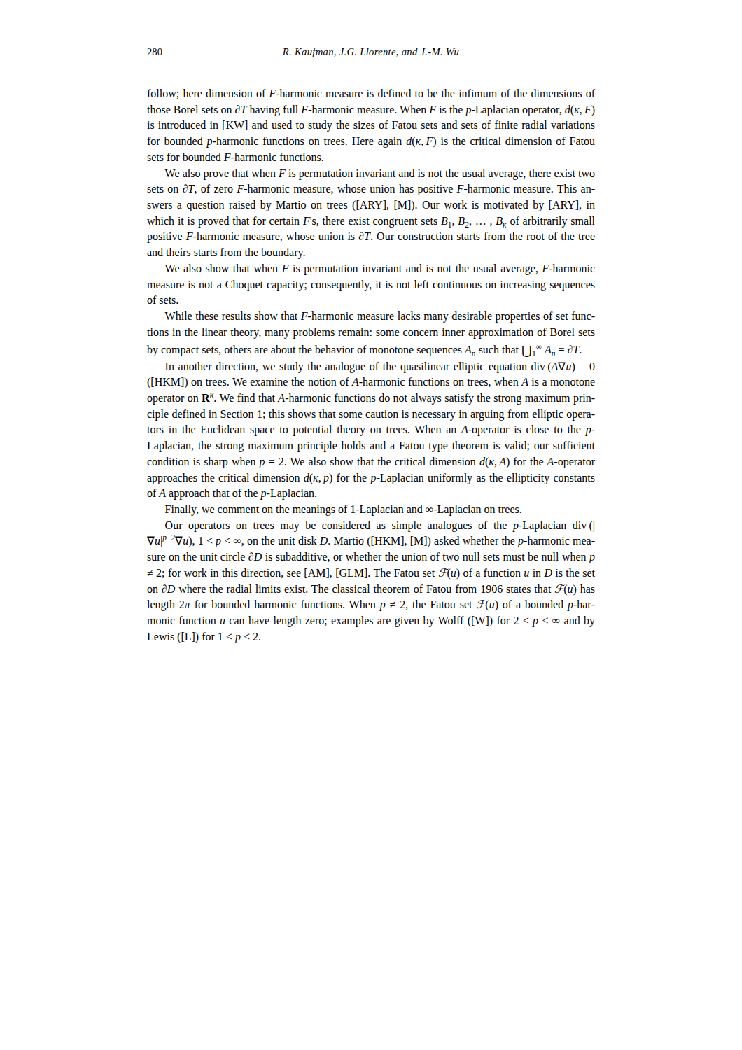280
R. Kaufman, J.G. Llorente, and J.-M. Wu
follow; here dimension of F-harmonic measure is defined to be the infimum of the dimensions of those Borel sets on ∂T having full F-harmonic measure. When F is the p-Laplacian operator, d(κ, F) is introduced in [KW] and used to study the sizes of Fatou sets and sets of finite radial variations for bounded p-harmonic functions on trees. Here again d(κ, F) is the critical dimension of Fatou sets for bounded F-harmonic functions.
We also prove that when F is permutation invariant and is not the usual average, there exist two sets on ∂T, of zero F-harmonic measure, whose union has positive F-harmonic measure. This answers a question raised by Martio on trees ([ARY], [M]). Our work is motivated by [ARY], in which it is proved that for certain F's, there exist congruent sets B1, B2, … , Bκ of arbitrarily small positive F-harmonic measure, whose union is ∂T. Our construction starts from the root of the tree and theirs starts from the boundary.
We also show that when F is permutation invariant and is not the usual average, F-harmonic measure is not a Choquet capacity; consequently, it is not left continuous on increasing sequences of sets.
While these results show that F-harmonic measure lacks many desirable properties of set functions in the linear theory, many problems remain: some concern inner approximation of Borel sets by compact sets, others are about the behavior of monotone sequences An such that ⋃1∞ An = ∂T.
In another direction, we study the analogue of the quasilinear elliptic equation div (A∇u) = 0 ([HKM]) on trees. We examine the notion of A-harmonic functions on trees, when A is a monotone operator on Rκ. We find that A-harmonic functions do not always satisfy the strong maximum principle defined in Section 1; this shows that some caution is necessary in arguing from elliptic operators in the Euclidean space to potential theory on trees. When an A-operator is close to the p-Laplacian, the strong maximum principle holds and a Fatou type theorem is valid; our sufficient condition is sharp when p = 2. We also show that the critical dimension d(κ, A) for the A-operator approaches the critical dimension d(κ, p) for the p-Laplacian uniformly as the ellipticity constants of A approach that of the p-Laplacian.
Finally, we comment on the meanings of 1-Laplacian and ∞-Laplacian on trees.
Our operators on trees may be considered as simple analogues of the p-Laplacian div (|∇u|p−2∇u), 1 < p < ∞, on the unit disk D. Martio ([HKM], [M]) asked whether the p-harmonic measure on the unit circle ∂D is subadditive, or whether the union of two null sets must be null when p ≠ 2; for work in this direction, see [AM], [GLM]. The Fatou set ℱ(u) of a function u in D is the set on ∂D where the radial limits exist. The classical theorem of Fatou from 1906 states that ℱ(u) has length 2π for bounded harmonic functions. When p ≠ 2, the Fatou set ℱ(u) of a bounded p-harmonic function u can have length zero; examples are given by Wolff ([W]) for 2 < p < ∞ and by Lewis ([L]) for 1 < p < 2.